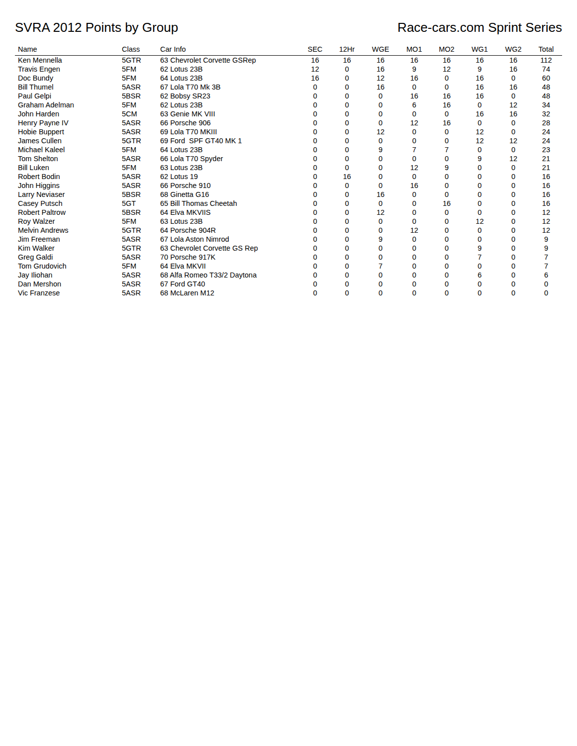SVRA 2012 Points by Group
Race-cars.com Sprint Series
| Name | Class | Car Info | SEC | 12Hr | WGE | MO1 | MO2 | WG1 | WG2 | Total |
| --- | --- | --- | --- | --- | --- | --- | --- | --- | --- | --- |
| Ken Mennella | 5GTR | 63 Chevrolet Corvette GSRep | 16 | 16 | 16 | 16 | 16 | 16 | 16 | 112 |
| Travis Engen | 5FM | 62 Lotus 23B | 12 | 0 | 16 | 9 | 12 | 9 | 16 | 74 |
| Doc Bundy | 5FM | 64 Lotus 23B | 16 | 0 | 12 | 16 | 0 | 16 | 0 | 60 |
| Bill Thumel | 5ASR | 67 Lola T70 Mk 3B | 0 | 0 | 16 | 0 | 0 | 16 | 16 | 48 |
| Paul Gelpi | 5BSR | 62 Bobsy SR23 | 0 | 0 | 0 | 16 | 16 | 16 | 0 | 48 |
| Graham Adelman | 5FM | 62 Lotus 23B | 0 | 0 | 0 | 6 | 16 | 0 | 12 | 34 |
| John Harden | 5CM | 63 Genie MK VIII | 0 | 0 | 0 | 0 | 0 | 16 | 16 | 32 |
| Henry Payne IV | 5ASR | 66 Porsche 906 | 0 | 0 | 0 | 12 | 16 | 0 | 0 | 28 |
| Hobie Buppert | 5ASR | 69 Lola T70 MKIII | 0 | 0 | 12 | 0 | 0 | 12 | 0 | 24 |
| James Cullen | 5GTR | 69 Ford SPF GT40 MK 1 | 0 | 0 | 0 | 0 | 0 | 12 | 12 | 24 |
| Michael Kaleel | 5FM | 64 Lotus 23B | 0 | 0 | 9 | 7 | 7 | 0 | 0 | 23 |
| Tom Shelton | 5ASR | 66 Lola T70 Spyder | 0 | 0 | 0 | 0 | 0 | 9 | 12 | 21 |
| Bill Luken | 5FM | 63 Lotus 23B | 0 | 0 | 0 | 12 | 9 | 0 | 0 | 21 |
| Robert Bodin | 5ASR | 62 Lotus 19 | 0 | 16 | 0 | 0 | 0 | 0 | 0 | 16 |
| John Higgins | 5ASR | 66 Porsche 910 | 0 | 0 | 0 | 16 | 0 | 0 | 0 | 16 |
| Larry Neviaser | 5BSR | 68 Ginetta G16 | 0 | 0 | 16 | 0 | 0 | 0 | 0 | 16 |
| Casey Putsch | 5GT | 65 Bill Thomas Cheetah | 0 | 0 | 0 | 0 | 16 | 0 | 0 | 16 |
| Robert Paltrow | 5BSR | 64 Elva MKVIIS | 0 | 0 | 12 | 0 | 0 | 0 | 0 | 12 |
| Roy Walzer | 5FM | 63 Lotus 23B | 0 | 0 | 0 | 0 | 0 | 12 | 0 | 12 |
| Melvin Andrews | 5GTR | 64 Porsche 904R | 0 | 0 | 0 | 12 | 0 | 0 | 0 | 12 |
| Jim Freeman | 5ASR | 67 Lola Aston Nimrod | 0 | 0 | 9 | 0 | 0 | 0 | 0 | 9 |
| Kim Walker | 5GTR | 63 Chevrolet Corvette GS Rep | 0 | 0 | 0 | 0 | 0 | 9 | 0 | 9 |
| Greg Galdi | 5ASR | 70 Porsche 917K | 0 | 0 | 0 | 0 | 0 | 7 | 0 | 7 |
| Tom Grudovich | 5FM | 64 Elva MKVII | 0 | 0 | 7 | 0 | 0 | 0 | 0 | 7 |
| Jay Iliohan | 5ASR | 68 Alfa Romeo T33/2 Daytona | 0 | 0 | 0 | 0 | 0 | 6 | 0 | 6 |
| Dan Mershon | 5ASR | 67 Ford GT40 | 0 | 0 | 0 | 0 | 0 | 0 | 0 | 0 |
| Vic Franzese | 5ASR | 68 McLaren M12 | 0 | 0 | 0 | 0 | 0 | 0 | 0 | 0 |